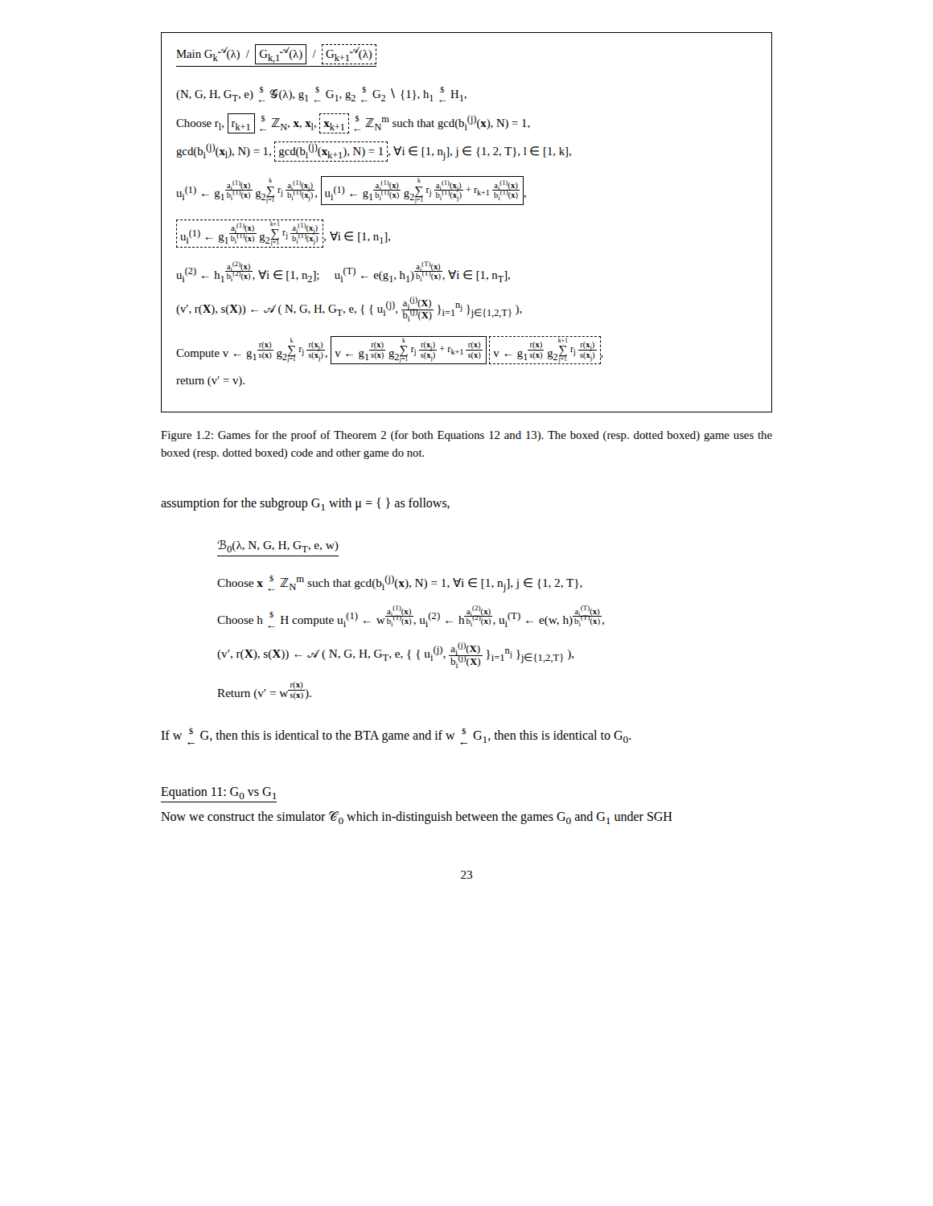Main Gk𝒜(λ) / Gk,1𝒜(λ) / Gk+1𝒜(λ)
(N, G, H, GT, e) $← 𝒢(λ), g1 $← G1, g2 $← G2 ∖ {1}, h1 $← H1,
Choose rl, rk+1 $← ℤN, x, xl, xk+1 $← ℤNm such that gcd(bi(j)(x), N) = 1,
gcd(bi(j)(xl), N) = 1, gcd(bi(j)(xk+1), N) = 1, ∀i ∈ [1, nj], j ∈ {1, 2, T}, l ∈ [1, k],
ui(1) ← g1ai(1)(x) bi(1)(x) g2k∑j=1 rj ai(1)(xj) bi(1)(xj), ui(1) ← g1ai(1)(x) bi(1)(x) g2k∑j=1 rj ai(1)(xj) bi(1)(xj) + rk+1 ai(1)(x) bi(1)(x),
ui(1) ← g1ai(1)(x) bi(1)(x) g2k+1∑j=1 rj ai(1)(xj) bi(1)(xj), ∀i ∈ [1, n1],
ui(2) ← h1ai(2)(x) bi(2)(x), ∀i ∈ [1, n2]; ui(T) ← e(g1, h1)ai(T)(x) bi(T)(x), ∀i ∈ [1, nT],
(v′, r(X), s(X)) ← 𝒜 ( N, G, H, GT, e, { { ui(j), ai(j)(X) bi(j)(X) }i=1nj }j∈{1,2,T} ),
Compute v ← g1r(x) s(x) g2k∑j=1 rj r(xj) s(xj), v ← g1r(x) s(x) g2k∑j=1 rj r(xj) s(xj) + rk+1 r(x) s(x) v ← g1r(x) s(x) g2k+1∑j=1 rj r(xj) s(xj),
return (v′ = v).
Figure 1.2: Games for the proof of Theorem 2 (for both Equations 12 and 13). The boxed (resp. dotted boxed) game uses the boxed (resp. dotted boxed) code and other game do not.
assumption for the subgroup G1 with μ = { } as follows,
ℬ0(λ, N, G, H, GT, e, w)
Choose x $← ℤNm such that gcd(bi(j)(x), N) = 1, ∀i ∈ [1, nj], j ∈ {1, 2, T},
Choose h $← H compute ui(1) ← wai(1)(x) bi(1)(x), ui(2) ← hai(2)(x) bi(2)(x), ui(T) ← e(w, h)ai(T)(x) bi(T)(x),
(v′, r(X), s(X)) ← 𝒜 ( N, G, H, GT, e, { { ui(j), ai(j)(X) bi(j)(X) }i=1nj }j∈{1,2,T} ),
Return (v′ = wr(x) s(x)).
If w $← G, then this is identical to the BTA game and if w $← G1, then this is identical to G0.
Equation 11: G0 vs G1
Now we construct the simulator 𝒞0 which in-distinguish between the games G0 and G1 under SGH
23